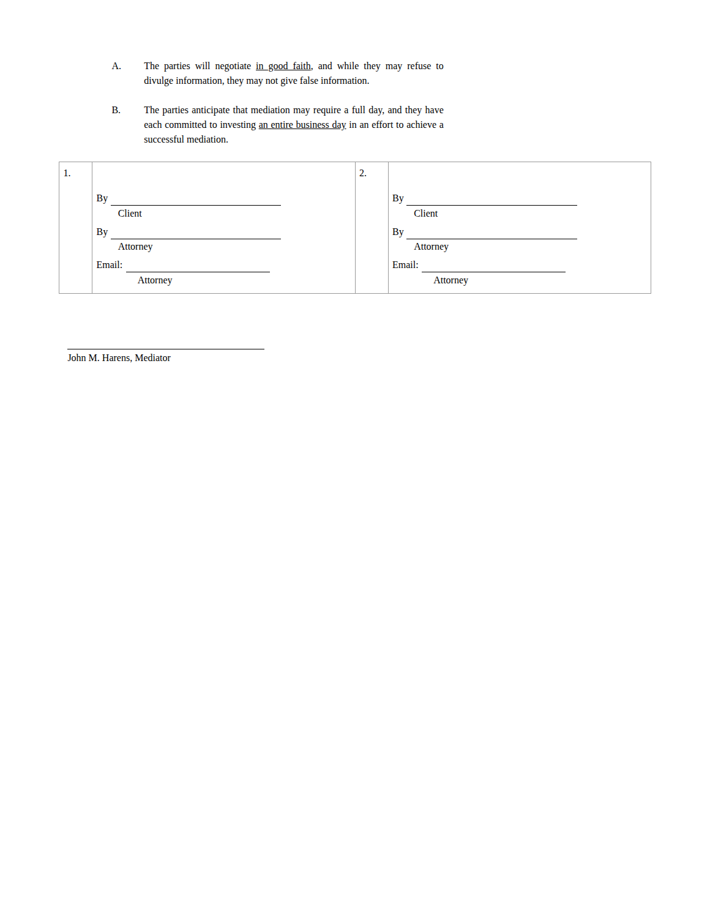A.
The parties will negotiate in good faith, and while they may refuse to divulge information, they may not give false information.
B.
The parties anticipate that mediation may require a full day, and they have each committed to investing an entire business day in an effort to achieve a successful mediation.
| 1. | By Client By Attorney Email: Attorney | 2. | By Client By Attorney Email: Attorney |
John M. Harens, Mediator